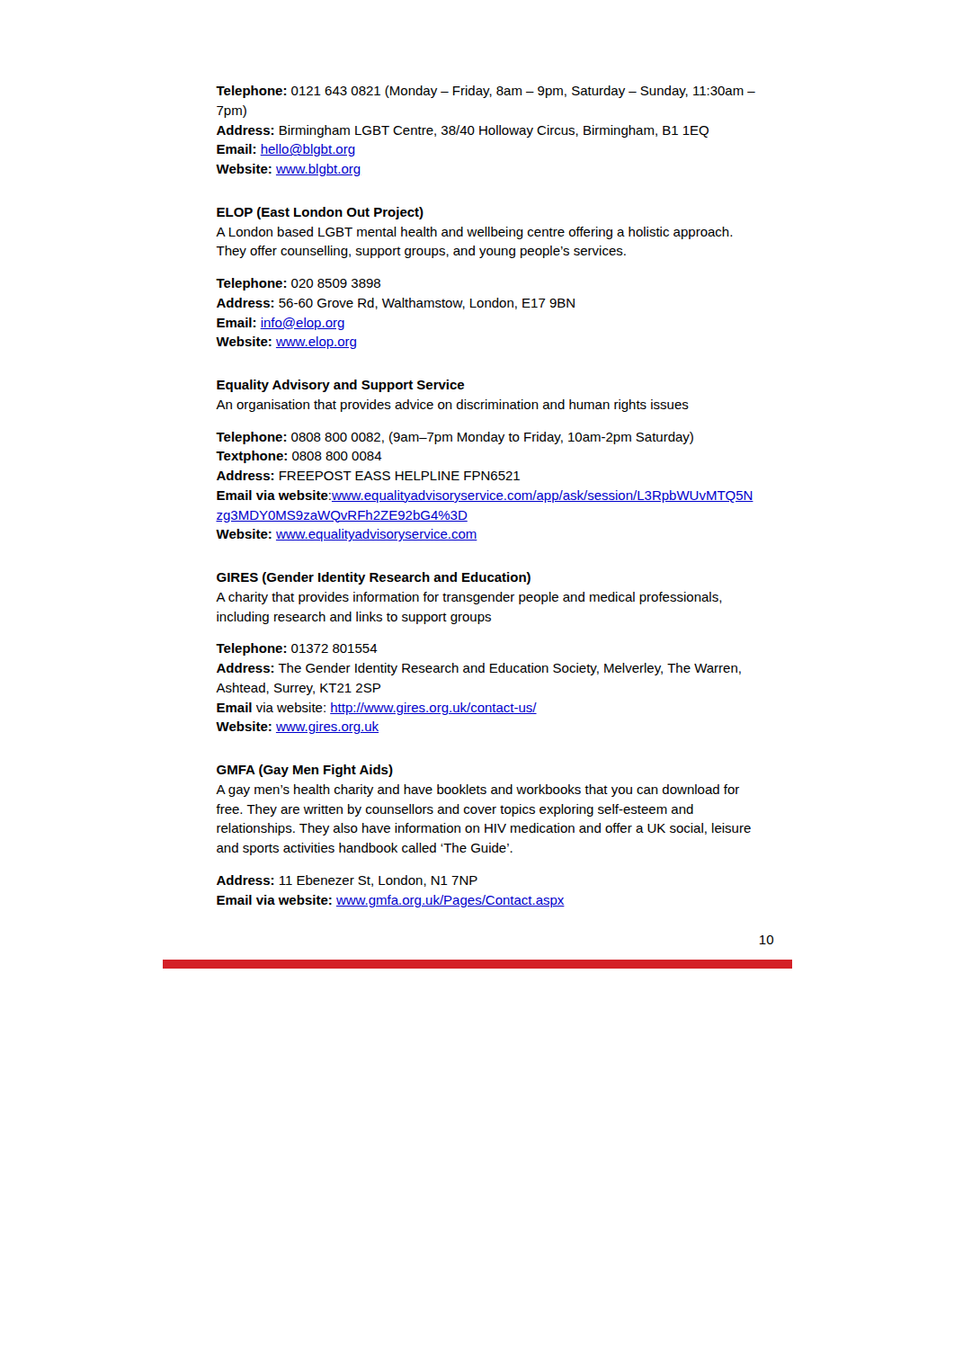Telephone: 0121 643 0821 (Monday – Friday, 8am – 9pm, Saturday – Sunday, 11:30am – 7pm)
Address: Birmingham LGBT Centre, 38/40 Holloway Circus, Birmingham, B1 1EQ
Email: hello@blgbt.org
Website: www.blgbt.org
ELOP (East London Out Project)
A London based LGBT mental health and wellbeing centre offering a holistic approach. They offer counselling, support groups, and young people’s services.
Telephone: 020 8509 3898
Address: 56-60 Grove Rd, Walthamstow, London, E17 9BN
Email: info@elop.org
Website: www.elop.org
Equality Advisory and Support Service
An organisation that provides advice on discrimination and human rights issues
Telephone: 0808 800 0082, (9am–7pm Monday to Friday, 10am-2pm Saturday)
Textphone: 0808 800 0084
Address: FREEPOST EASS HELPLINE FPN6521
Email via website:www.equalityadvisoryservice.com/app/ask/session/L3RpbWUvMTQ5Nzg3MDY0MS9zaWQvRFh2ZE92bG4%3D
Website: www.equalityadvisoryservice.com
GIRES (Gender Identity Research and Education)
A charity that provides information for transgender people and medical professionals, including research and links to support groups
Telephone: 01372 801554
Address: The Gender Identity Research and Education Society, Melverley, The Warren, Ashtead, Surrey, KT21 2SP
Email via website: http://www.gires.org.uk/contact-us/
Website: www.gires.org.uk
GMFA (Gay Men Fight Aids)
A gay men’s health charity and have booklets and workbooks that you can download for free. They are written by counsellors and cover topics exploring self-esteem and relationships. They also have information on HIV medication and offer a UK social, leisure and sports activities handbook called ‘The Guide’.
Address: 11 Ebenezer St, London, N1 7NP
Email via website: www.gmfa.org.uk/Pages/Contact.aspx
10